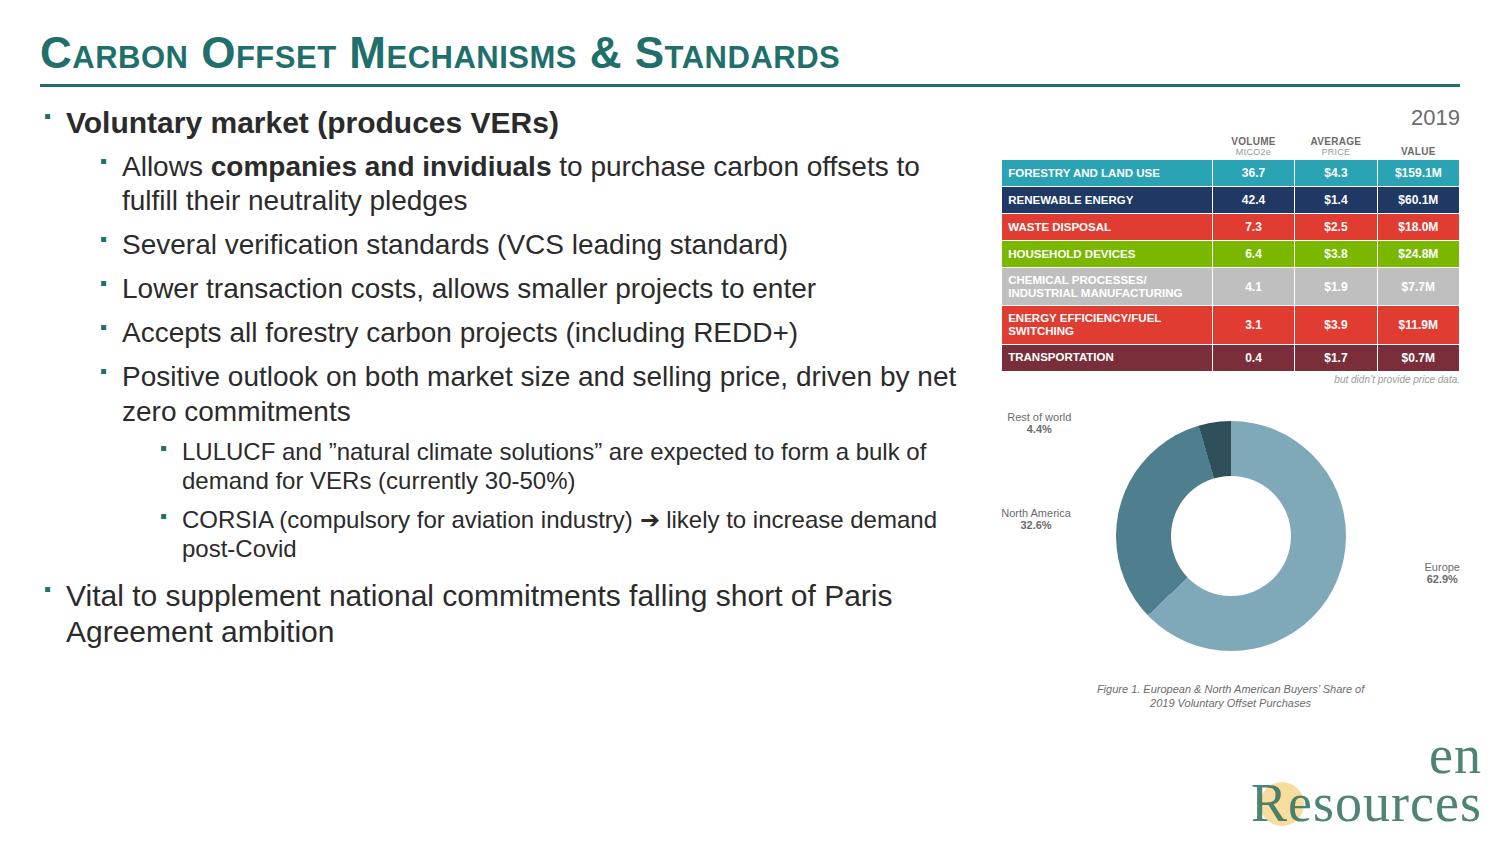Carbon Offset Mechanisms & Standards
Voluntary market (produces VERs)
Allows companies and invidiuals to purchase carbon offsets to fulfill their neutrality pledges
Several verification standards (VCS leading standard)
Lower transaction costs, allows smaller projects to enter
Accepts all forestry carbon projects (including REDD+)
Positive outlook on both market size and selling price, driven by net zero commitments
LULUCF and ”natural climate solutions” are expected to form a bulk of demand for VERs (currently 30-50%)
CORSIA (compulsory for aviation industry) ➔ likely to increase demand post-Covid
Vital to supplement national commitments falling short of Paris Agreement ambition
2019
| | VOLUME MtCO2e | AVERAGE PRICE | VALUE |
| --- | --- | --- | --- |
| FORESTRY AND LAND USE | 36.7 | $4.3 | $159.1M |
| RENEWABLE ENERGY | 42.4 | $1.4 | $60.1M |
| WASTE DISPOSAL | 7.3 | $2.5 | $18.0M |
| HOUSEHOLD DEVICES | 6.4 | $3.8 | $24.8M |
| CHEMICAL PROCESSES/ INDUSTRIAL MANUFACTURING | 4.1 | $1.9 | $7.7M |
| ENERGY EFFICIENCY/FUEL SWITCHING | 3.1 | $3.9 | $11.9M |
| TRANSPORTATION | 0.4 | $1.7 | $0.7M |
but didn’t provide price data.
Rest of world4.4%
North America32.6%
Europe62.9%
Figure 1. European & North American Buyers’ Share of
2019 Voluntary Offset Purchases
en Resources